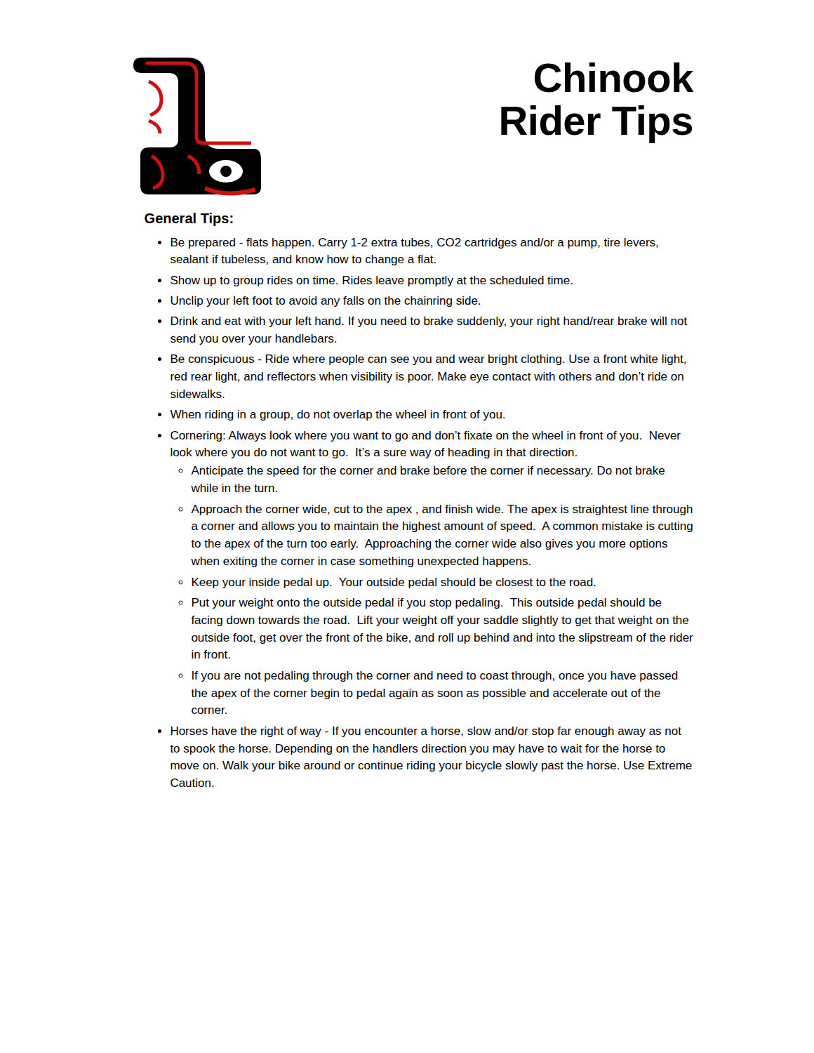Chinook
Rider Tips
General Tips:
Be prepared - flats happen. Carry 1-2 extra tubes, CO2 cartridges and/or a pump, tire levers, sealant if tubeless, and know how to change a flat.
Show up to group rides on time. Rides leave promptly at the scheduled time.
Unclip your left foot to avoid any falls on the chainring side.
Drink and eat with your left hand. If you need to brake suddenly, your right hand/rear brake will not send you over your handlebars.
Be conspicuous - Ride where people can see you and wear bright clothing. Use a front white light, red rear light, and reflectors when visibility is poor. Make eye contact with others and don’t ride on sidewalks.
When riding in a group, do not overlap the wheel in front of you.
Cornering: Always look where you want to go and don’t fixate on the wheel in front of you. Never look where you do not want to go. It’s a sure way of heading in that direction.
Anticipate the speed for the corner and brake before the corner if necessary. Do not brake while in the turn.
Approach the corner wide, cut to the apex , and finish wide. The apex is straightest line through a corner and allows you to maintain the highest amount of speed. A common mistake is cutting to the apex of the turn too early. Approaching the corner wide also gives you more options when exiting the corner in case something unexpected happens.
Keep your inside pedal up. Your outside pedal should be closest to the road.
Put your weight onto the outside pedal if you stop pedaling. This outside pedal should be facing down towards the road. Lift your weight off your saddle slightly to get that weight on the outside foot, get over the front of the bike, and roll up behind and into the slipstream of the rider in front.
If you are not pedaling through the corner and need to coast through, once you have passed the apex of the corner begin to pedal again as soon as possible and accelerate out of the corner.
Horses have the right of way - If you encounter a horse, slow and/or stop far enough away as not to spook the horse. Depending on the handlers direction you may have to wait for the horse to move on. Walk your bike around or continue riding your bicycle slowly past the horse. Use Extreme Caution.